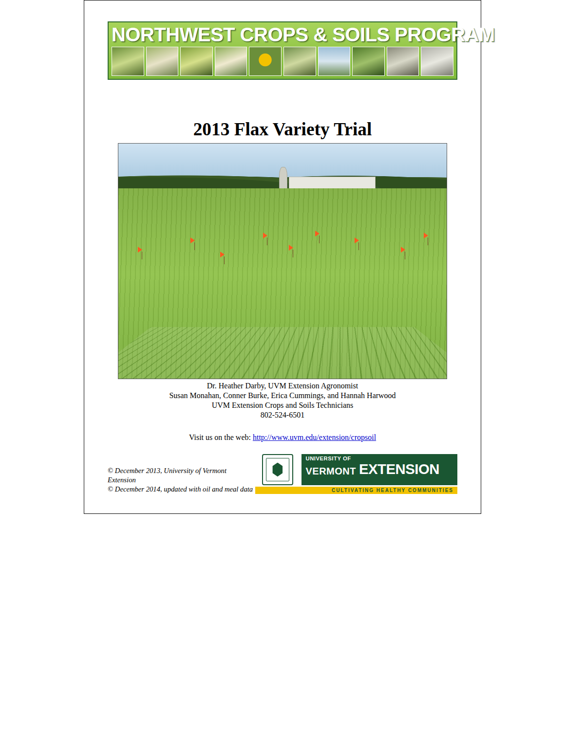NORTHWEST CROPS & SOILS PROGRAM
2013 Flax Variety Trial
Dr. Heather Darby, UVM Extension Agronomist
Susan Monahan, Conner Burke, Erica Cummings, and Hannah Harwood
UVM Extension Crops and Soils Technicians
802-524-6501
Visit us on the web: http://www.uvm.edu/extension/cropsoil
© December 2013, University of Vermont Extension
© December 2014, updated with oil and meal data
UNIVERSITY OF
VERMONT
EXTENSION
CULTIVATING HEALTHY COMMUNITIES